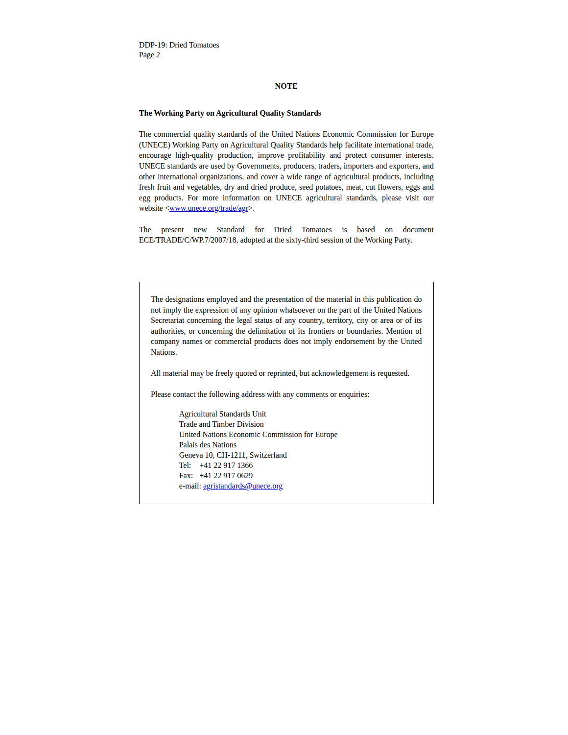DDP-19: Dried Tomatoes
Page 2
NOTE
The Working Party on Agricultural Quality Standards
The commercial quality standards of the United Nations Economic Commission for Europe (UNECE) Working Party on Agricultural Quality Standards help facilitate international trade, encourage high-quality production, improve profitability and protect consumer interests. UNECE standards are used by Governments, producers, traders, importers and exporters, and other international organizations, and cover a wide range of agricultural products, including fresh fruit and vegetables, dry and dried produce, seed potatoes, meat, cut flowers, eggs and egg products. For more information on UNECE agricultural standards, please visit our website <www.unece.org/trade/agr>.
The present new Standard for Dried Tomatoes is based on document ECE/TRADE/C/WP.7/2007/18, adopted at the sixty-third session of the Working Party.
The designations employed and the presentation of the material in this publication do not imply the expression of any opinion whatsoever on the part of the United Nations Secretariat concerning the legal status of any country, territory, city or area or of its authorities, or concerning the delimitation of its frontiers or boundaries. Mention of company names or commercial products does not imply endorsement by the United Nations.
All material may be freely quoted or reprinted, but acknowledgement is requested.
Please contact the following address with any comments or enquiries:
Agricultural Standards Unit
Trade and Timber Division
United Nations Economic Commission for Europe
Palais des Nations
Geneva 10, CH-1211, Switzerland
Tel:+41 22 917 1366
Fax:+41 22 917 0629
e-mail: agristandards@unece.org